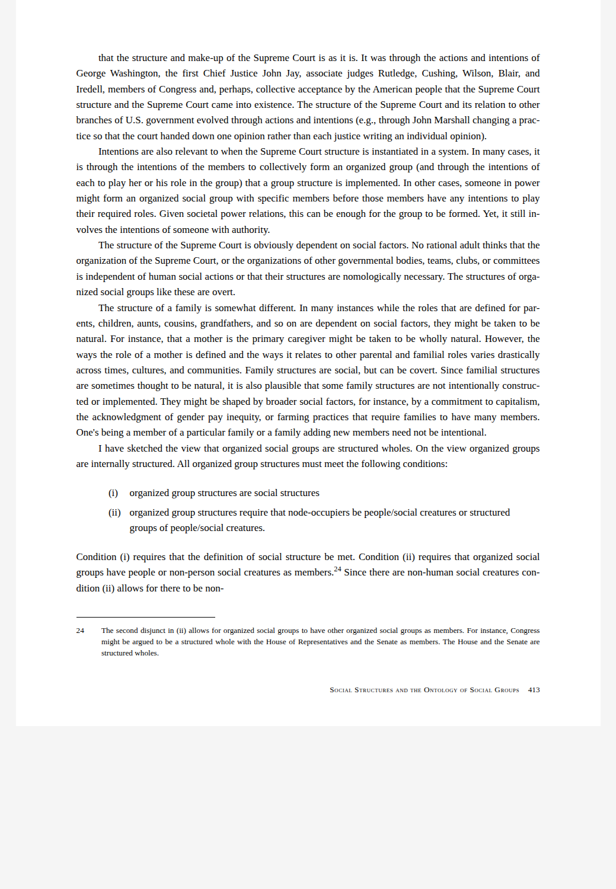that the structure and make-up of the Supreme Court is as it is. It was through the actions and intentions of George Washington, the first Chief Justice John Jay, associate judges Rutledge, Cushing, Wilson, Blair, and Iredell, members of Congress and, perhaps, collective acceptance by the American people that the Supreme Court structure and the Supreme Court came into existence. The structure of the Supreme Court and its relation to other branches of U.S. government evolved through actions and intentions (e.g., through John Marshall changing a practice so that the court handed down one opinion rather than each justice writing an individual opinion).
Intentions are also relevant to when the Supreme Court structure is instantiated in a system. In many cases, it is through the intentions of the members to collectively form an organized group (and through the intentions of each to play her or his role in the group) that a group structure is implemented. In other cases, someone in power might form an organized social group with specific members before those members have any intentions to play their required roles. Given societal power relations, this can be enough for the group to be formed. Yet, it still involves the intentions of someone with authority.
The structure of the Supreme Court is obviously dependent on social factors. No rational adult thinks that the organization of the Supreme Court, or the organizations of other governmental bodies, teams, clubs, or committees is independent of human social actions or that their structures are nomologically necessary. The structures of organized social groups like these are overt.
The structure of a family is somewhat different. In many instances while the roles that are defined for parents, children, aunts, cousins, grandfathers, and so on are dependent on social factors, they might be taken to be natural. For instance, that a mother is the primary caregiver might be taken to be wholly natural. However, the ways the role of a mother is defined and the ways it relates to other parental and familial roles varies drastically across times, cultures, and communities. Family structures are social, but can be covert. Since familial structures are sometimes thought to be natural, it is also plausible that some family structures are not intentionally constructed or implemented. They might be shaped by broader social factors, for instance, by a commitment to capitalism, the acknowledgment of gender pay inequity, or farming practices that require families to have many members. One's being a member of a particular family or a family adding new members need not be intentional.
I have sketched the view that organized social groups are structured wholes. On the view organized groups are internally structured. All organized group structures must meet the following conditions:
organized group structures are social structures
organized group structures require that node-occupiers be people/social creatures or structured groups of people/social creatures.
Condition (i) requires that the definition of social structure be met. Condition (ii) requires that organized social groups have people or non-person social creatures as members.24 Since there are non-human social creatures condition (ii) allows for there to be non-
24
The second disjunct in (ii) allows for organized social groups to have other organized social groups as members. For instance, Congress might be argued to be a structured whole with the House of Representatives and the Senate as members. The House and the Senate are structured wholes.
Social Structures and the Ontology of Social Groups413